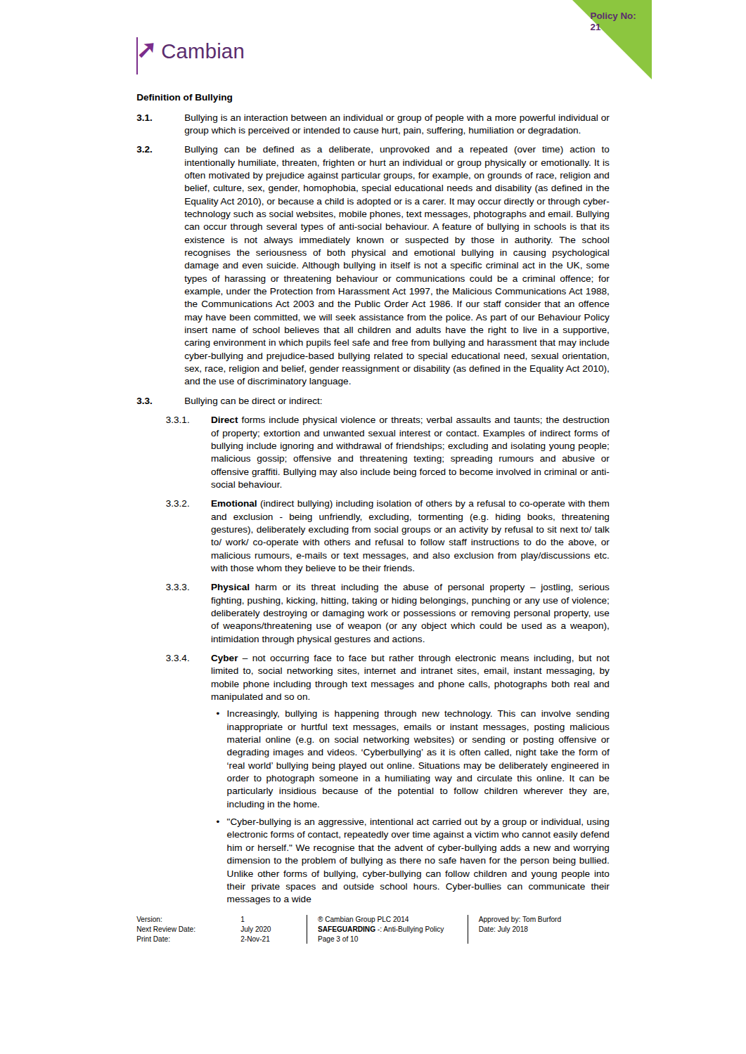Policy No:
21
➚ Cambian
Definition of Bullying
3.1.
Bullying is an interaction between an individual or group of people with a more powerful individual or group which is perceived or intended to cause hurt, pain, suffering, humiliation or degradation.
3.2.
Bullying can be defined as a deliberate, unprovoked and a repeated (over time) action to intentionally humiliate, threaten, frighten or hurt an individual or group physically or emotionally. It is often motivated by prejudice against particular groups, for example, on grounds of race, religion and belief, culture, sex, gender, homophobia, special educational needs and disability (as defined in the Equality Act 2010), or because a child is adopted or is a carer. It may occur directly or through cyber-technology such as social websites, mobile phones, text messages, photographs and email. Bullying can occur through several types of anti-social behaviour. A feature of bullying in schools is that its existence is not always immediately known or suspected by those in authority. The school recognises the seriousness of both physical and emotional bullying in causing psychological damage and even suicide. Although bullying in itself is not a specific criminal act in the UK, some types of harassing or threatening behaviour or communications could be a criminal offence; for example, under the Protection from Harassment Act 1997, the Malicious Communications Act 1988, the Communications Act 2003 and the Public Order Act 1986. If our staff consider that an offence may have been committed, we will seek assistance from the police. As part of our Behaviour Policy insert name of school believes that all children and adults have the right to live in a supportive, caring environment in which pupils feel safe and free from bullying and harassment that may include cyber-bullying and prejudice-based bullying related to special educational need, sexual orientation, sex, race, religion and belief, gender reassignment or disability (as defined in the Equality Act 2010), and the use of discriminatory language.
3.3.
Bullying can be direct or indirect:
3.3.1.
Direct forms include physical violence or threats; verbal assaults and taunts; the destruction of property; extortion and unwanted sexual interest or contact. Examples of indirect forms of bullying include ignoring and withdrawal of friendships; excluding and isolating young people; malicious gossip; offensive and threatening texting; spreading rumours and abusive or offensive graffiti. Bullying may also include being forced to become involved in criminal or anti-social behaviour.
3.3.2.
Emotional (indirect bullying) including isolation of others by a refusal to co-operate with them and exclusion - being unfriendly, excluding, tormenting (e.g. hiding books, threatening gestures), deliberately excluding from social groups or an activity by refusal to sit next to/ talk to/ work/ co-operate with others and refusal to follow staff instructions to do the above, or malicious rumours, e-mails or text messages, and also exclusion from play/discussions etc. with those whom they believe to be their friends.
3.3.3.
Physical harm or its threat including the abuse of personal property – jostling, serious fighting, pushing, kicking, hitting, taking or hiding belongings, punching or any use of violence; deliberately destroying or damaging work or possessions or removing personal property, use of weapons/threatening use of weapon (or any object which could be used as a weapon), intimidation through physical gestures and actions.
3.3.4.
Cyber – not occurring face to face but rather through electronic means including, but not limited to, social networking sites, internet and intranet sites, email, instant messaging, by mobile phone including through text messages and phone calls, photographs both real and manipulated and so on.
Increasingly, bullying is happening through new technology. This can involve sending inappropriate or hurtful text messages, emails or instant messages, posting malicious material online (e.g. on social networking websites) or sending or posting offensive or degrading images and videos. ‘Cyberbullying’ as it is often called, night take the form of ‘real world’ bullying being played out online. Situations may be deliberately engineered in order to photograph someone in a humiliating way and circulate this online. It can be particularly insidious because of the potential to follow children wherever they are, including in the home.
"Cyber-bullying is an aggressive, intentional act carried out by a group or individual, using electronic forms of contact, repeatedly over time against a victim who cannot easily defend him or herself." We recognise that the advent of cyber-bullying adds a new and worrying dimension to the problem of bullying as there no safe haven for the person being bullied. Unlike other forms of bullying, cyber-bullying can follow children and young people into their private spaces and outside school hours. Cyber-bullies can communicate their messages to a wide
| Version: Next Review Date: Print Date: | 1 July 2020 2-Nov-21 | ® Cambian Group PLC 2014 SAFEGUARDING -: Anti-Bullying Policy Page 3 of 10 | Approved by: Tom Burford Date: July 2018 |